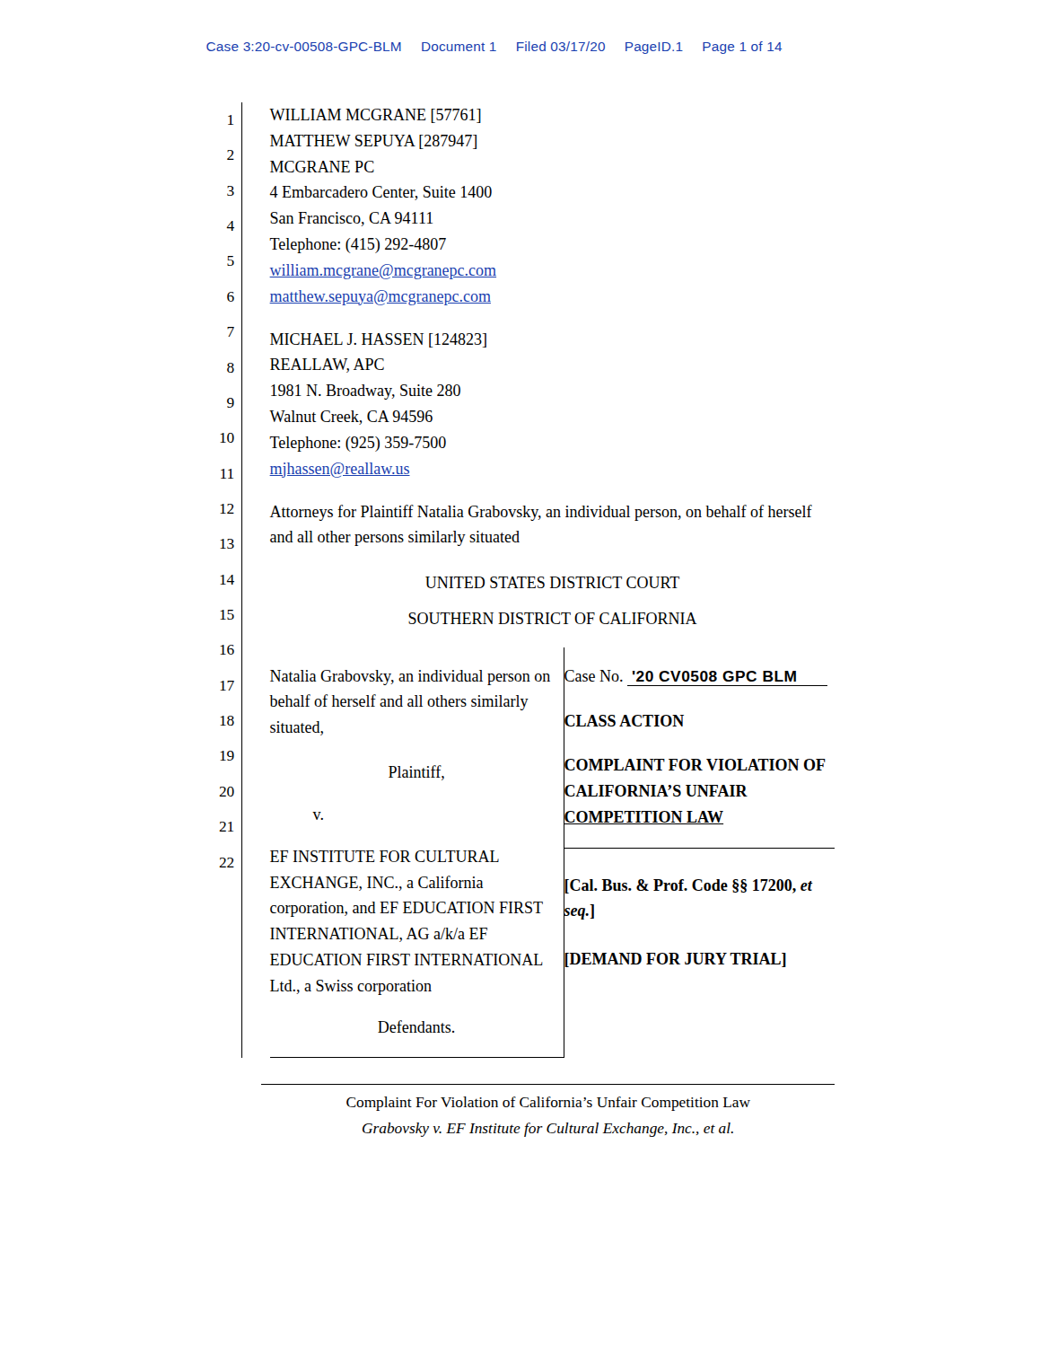Case 3:20-cv-00508-GPC-BLM Document 1 Filed 03/17/20 PageID.1 Page 1 of 14
1
2
3
4
5
6
7
8
9
10
11
12
13
14
15
16
17
18
19
20
21
22
WILLIAM MCGRANE [57761]
MATTHEW SEPUYA [287947]
MCGRANE PC
4 Embarcadero Center, Suite 1400
San Francisco, CA 94111
Telephone: (415) 292-4807
william.mcgrane@mcgranepc.com
matthew.sepuya@mcgranepc.com
MICHAEL J. HASSEN [124823]
REALLAW, APC
1981 N. Broadway, Suite 280
Walnut Creek, CA 94596
Telephone: (925) 359-7500
mjhassen@reallaw.us
Attorneys for Plaintiff Natalia Grabovsky, an individual person, on behalf of herself and all other persons similarly situated
UNITED STATES DISTRICT COURT
SOUTHERN DISTRICT OF CALIFORNIA
| Natalia Grabovsky, an individual person on behalf of herself and all others similarly situated, Plaintiff, v. EF INSTITUTE FOR CULTURAL EXCHANGE, INC., a California corporation, and EF EDUCATION FIRST INTERNATIONAL, AG a/k/a EF EDUCATION FIRST INTERNATIONAL Ltd., a Swiss corporation Defendants. | Case No. '20 CV0508 GPC BLM CLASS ACTION COMPLAINT FOR VIOLATION OF CALIFORNIA’S UNFAIR COMPETITION LAW [Cal. Bus. & Prof. Code §§ 17200, et seq. ] [DEMAND FOR JURY TRIAL] |
Complaint For Violation of California’s Unfair Competition Law
Grabovsky v. EF Institute for Cultural Exchange, Inc., et al.